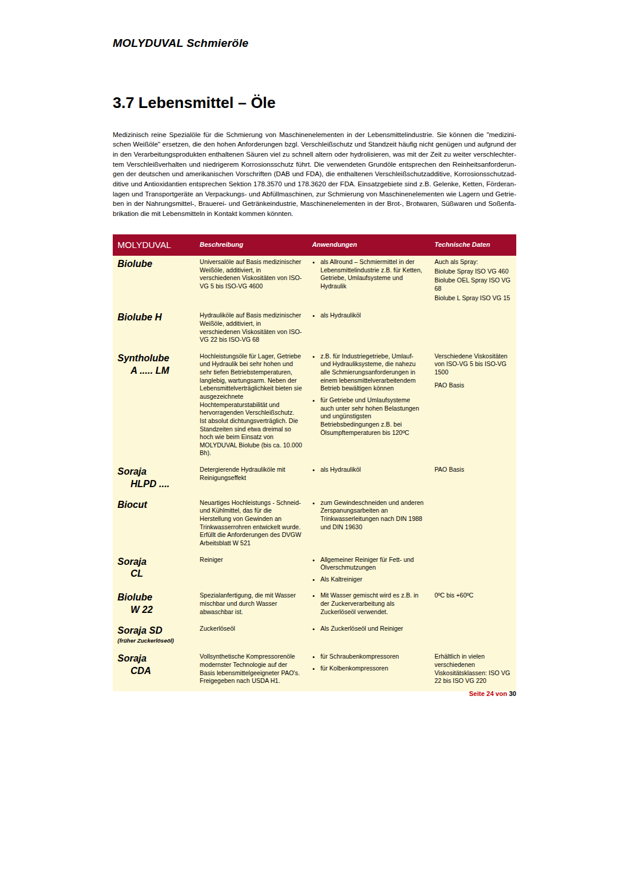MOLYDUVAL Schmieröle
3.7 Lebensmittel – Öle
Medizinisch reine Spezialöle für die Schmierung von Maschinenelementen in der Lebensmittelindustrie. Sie können die "medizinischen Weißöle" ersetzen, die den hohen Anforderungen bzgl. Verschleißschutz und Standzeit häufig nicht genügen und aufgrund der in den Verarbeitungsprodukten enthaltenen Säuren viel zu schnell altern oder hydrolisieren, was mit der Zeit zu weiter verschlechtertem Verschleißverhalten und niedrigerem Korrosionsschutz führt. Die verwendeten Grundöle entsprechen den Reinheitsanforderungen der deutschen und amerikanischen Vorschriften (DAB und FDA), die enthaltenen Verschleißschutzadditive, Korrosionsschutzadditive und Antioxidantien entsprechen Sektion 178.3570 und 178.3620 der FDA. Einsatzgebiete sind z.B. Gelenke, Ketten, Förderanlagen und Transportgeräte an Verpackungs- und Abfüllmaschinen, zur Schmierung von Maschinenelementen wie Lagern und Getrieben in der Nahrungsmittel-, Brauerei- und Getränkeindustrie, Maschinenelementen in der Brot-, Brotwaren, Süßwaren und Soßenfabrikation die mit Lebensmitteln in Kontakt kommen könnten.
| MOLYDUVAL | Beschreibung | Anwendungen | Technische Daten |
| --- | --- | --- | --- |
| Biolube | Universalöle auf Basis medizinischer Weißöle, additiviert, in verschiedenen Viskositäten von ISO-VG 5 bis ISO-VG 4600 | als Allround – Schmiermittel in der Lebensmittelindustrie z.B. für Ketten, Getriebe, Umlaufsysteme und Hydraulik | Auch als Spray: Biolube Spray ISO VG 460 Biolube OEL Spray ISO VG 68 Biolube L Spray ISO VG 15 |
| Biolube H | Hydrauliköle auf Basis medizinischer Weißöle, additiviert, in verschiedenen Viskositäten von ISO-VG 22 bis ISO-VG 68 | als Hydrauliköl | |
| Syntholube A ..... LM | Hochleistungsöle für Lager, Getriebe und Hydraulik bei sehr hohen und sehr tiefen Betriebstemperaturen, langlebig, wartungsarm. Neben der Lebensmittelverträglichkeit bieten sie ausgezeichnete Hochtemperaturstabilität und hervorragenden Verschleißschutz. Ist absolut dichtungsverträglich. Die Standzeiten sind etwa dreimal so hoch wie beim Einsatz von MOLYDUVAL Biolube (bis ca. 10.000 Bh). | z.B. für Industriegetriebe, Umlauf- und Hydrauliksysteme, die nahezu alle Schmierungsanforderungen in einem lebensmittelverarbeitendem Betrieb bewältigen können für Getriebe und Umlaufsysteme auch unter sehr hohen Belastungen und ungünstigsten Betriebsbedingungen z.B. bei Ölsumpftemperaturen bis 120ºC | Verschiedene Viskositäten von ISO-VG 5 bis ISO-VG 1500 PAO Basis |
| Soraja HLPD .... | Detergierende Hydrauliköle mit Reinigungseffekt | als Hydrauliköl | PAO Basis |
| Biocut | Neuartiges Hochleistungs - Schneid- und Kühlmittel, das für die Herstellung von Gewinden an Trinkwasserrohren entwickelt wurde. Erfüllt die Anforderungen des DVGW Arbeitsblatt W 521 | zum Gewindeschneiden und anderen Zerspanungsarbeiten an Trinkwasserleitungen nach DIN 1988 und DIN 19630 | |
| Soraja CL | Reiniger | Allgemeiner Reiniger für Fett- und Ölverschmutzungen Als Kaltreiniger | |
| Biolube W 22 | Spezialanfertigung, die mit Wasser mischbar und durch Wasser abwaschbar ist. | Mit Wasser gemischt wird es z.B. in der Zuckerverarbeitung als Zuckerlöseöl verwendet. | 0ºC bis +60ºC |
| Soraja SD (früher Zuckerlöseöl) | Zuckerlöseöl | Als Zuckerlöseöl und Reiniger | |
| Soraja CDA | Vollsynthetische Kompressorenöle modernster Technologie auf der Basis lebensmittelgeeigneter PAO's. Freigegeben nach USDA H1. | für Schraubenkompressoren für Kolbenkompressoren | Erhältlich in vielen verschiedenen Viskositätsklassen: ISO VG 22 bis ISO VG 220 |
Seite 24 von 30